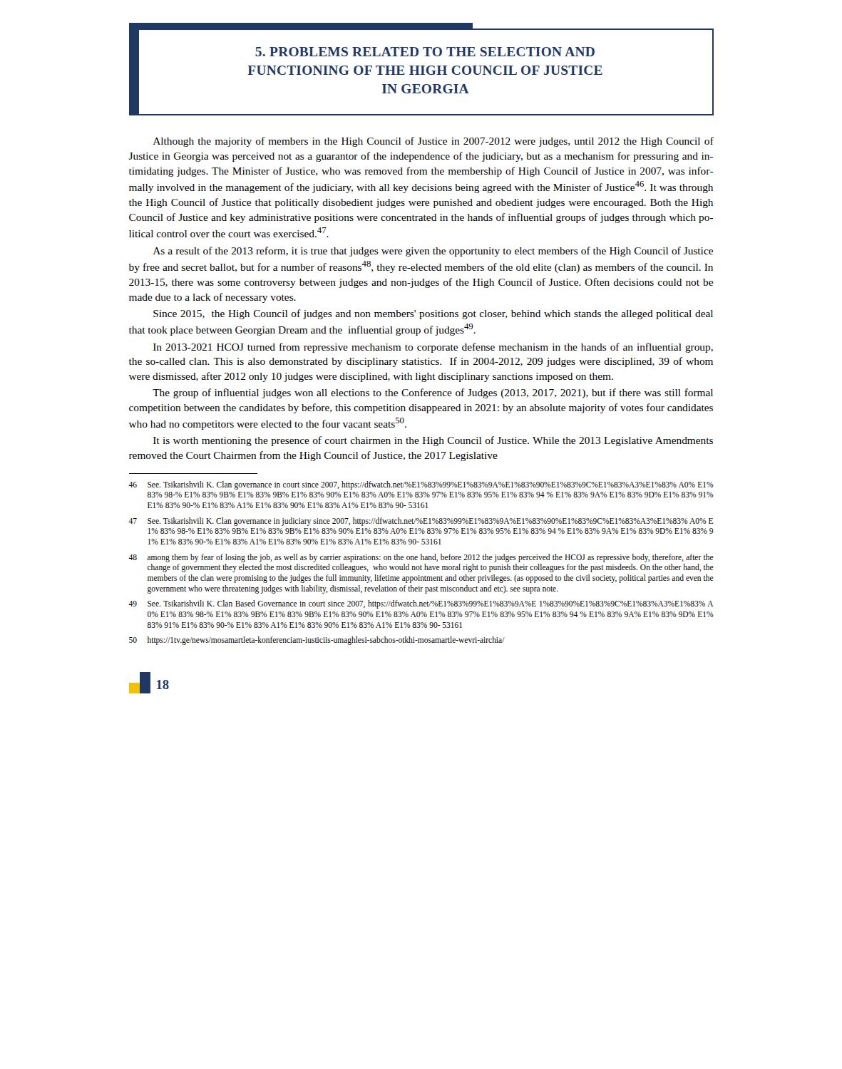5. PROBLEMS RELATED TO THE SELECTION AND
FUNCTIONING OF THE HIGH COUNCIL OF JUSTICE
IN GEORGIA
Although the majority of members in the High Council of Justice in 2007-2012 were judges, until 2012 the High Council of Justice in Georgia was perceived not as a guarantor of the independence of the judiciary, but as a mechanism for pressuring and intimidating judges. The Minister of Justice, who was removed from the membership of High Council of Justice in 2007, was informally involved in the management of the judiciary, with all key decisions being agreed with the Minister of Justice46. It was through the High Council of Justice that politically disobedient judges were punished and obedient judges were encouraged. Both the High Council of Justice and key administrative positions were concentrated in the hands of influential groups of judges through which political control over the court was exercised.47.
As a result of the 2013 reform, it is true that judges were given the opportunity to elect members of the High Council of Justice by free and secret ballot, but for a number of reasons48, they re-elected members of the old elite (clan) as members of the council. In 2013-15, there was some controversy between judges and non-judges of the High Council of Justice. Often decisions could not be made due to a lack of necessary votes.
Since 2015, the High Council of judges and non members' positions got closer, behind which stands the alleged political deal that took place between Georgian Dream and the influential group of judges49.
In 2013-2021 HCOJ turned from repressive mechanism to corporate defense mechanism in the hands of an influential group, the so-called clan. This is also demonstrated by disciplinary statistics. If in 2004-2012, 209 judges were disciplined, 39 of whom were dismissed, after 2012 only 10 judges were disciplined, with light disciplinary sanctions imposed on them.
The group of influential judges won all elections to the Conference of Judges (2013, 2017, 2021), but if there was still formal competition between the candidates by before, this competition disappeared in 2021: by an absolute majority of votes four candidates who had no competitors were elected to the four vacant seats50.
It is worth mentioning the presence of court chairmen in the High Council of Justice. While the 2013 Legislative Amendments removed the Court Chairmen from the High Council of Justice, the 2017 Legislative
46 See. Tsikarishvili K. Clan governance in court since 2007, https://dfwatch.net/%E1%83%99%E1%83%9A%E1%83%90%E1%83%9C%E1%83%A3%E1%83% A0% E1% 83% 98-% E1% 83% 9B% E1% 83% 9B% E1% 83% 90% E1% 83% A0% E1% 83% 97% E1% 83% 95% E1% 83% 94 % E1% 83% 9A% E1% 83% 9D% E1% 83% 91% E1% 83% 90-% E1% 83% A1% E1% 83% 90% E1% 83% A1% E1% 83% 90- 53161
47 See. Tsikarishvili K. Clan governance in judiciary since 2007, https://dfwatch.net/%E1%83%99%E1%83%9A%E1%83%90%E1%83%9C%E1%83%A3%E1%83% A0% E1% 83% 98-% E1% 83% 9B% E1% 83% 9B% E1% 83% 90% E1% 83% A0% E1% 83% 97% E1% 83% 95% E1% 83% 94 % E1% 83% 9A% E1% 83% 9D% E1% 83% 91% E1% 83% 90-% E1% 83% A1% E1% 83% 90% E1% 83% A1% E1% 83% 90- 53161
48 among them by fear of losing the job, as well as by carrier aspirations: on the one hand, before 2012 the judges perceived the HCOJ as repressive body, therefore, after the change of government they elected the most discredited colleagues, who would not have moral right to punish their colleagues for the past misdeeds. On the other hand, the members of the clan were promising to the judges the full immunity, lifetime appointment and other privileges. (as opposed to the civil society, political parties and even the government who were threatening judges with liability, dismissal, revelation of their past misconduct and etc). see supra note.
49 See. Tsikarishvili K. Clan Based Governance in court since 2007, https://dfwatch.net/%E1%83%99%E1%83%9A%E 1%83%90%E1%83%9C%E1%83%A3%E1%83% A0% E1% 83% 98-% E1% 83% 9B% E1% 83% 9B% E1% 83% 90% E1% 83% A0% E1% 83% 97% E1% 83% 95% E1% 83% 94 % E1% 83% 9A% E1% 83% 9D% E1% 83% 91% E1% 83% 90-% E1% 83% A1% E1% 83% 90% E1% 83% A1% E1% 83% 90- 53161
50 https://1tv.ge/news/mosamartleta-konferenciam-iusticiis-umaghlesi-sabchos-otkhi-mosamartle-wevri-airchia/
18